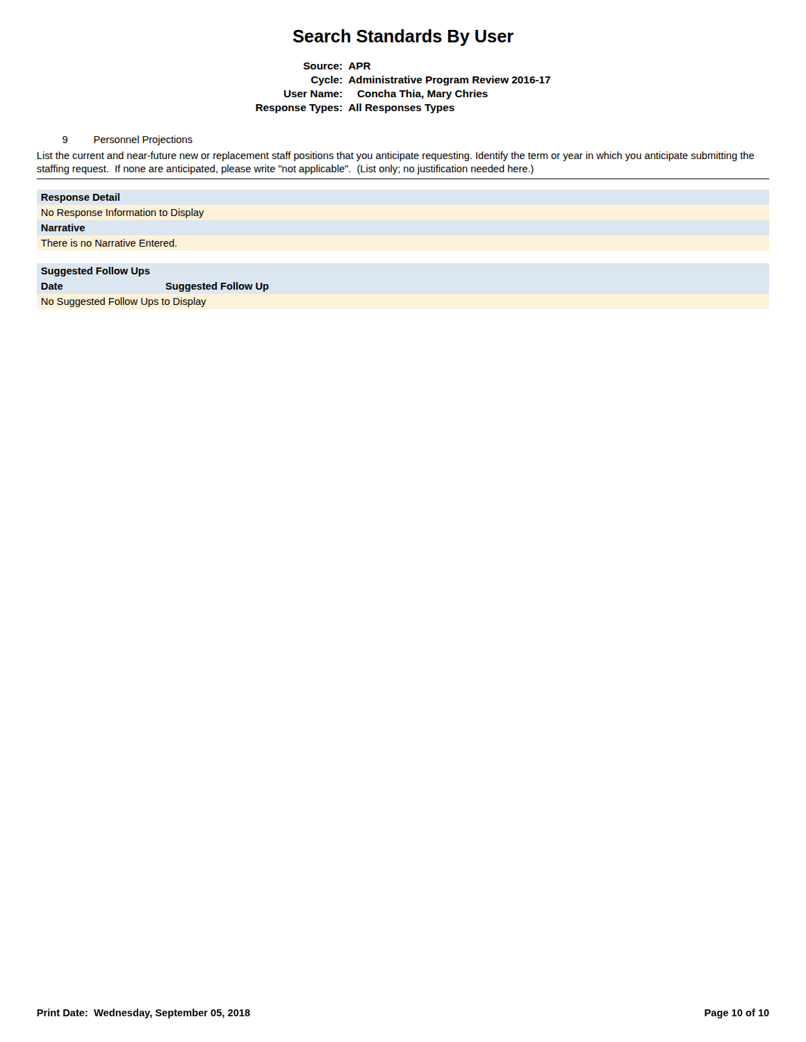Search Standards By User
| Source: | APR |
| Cycle: | Administrative Program Review 2016-17 |
| User Name: | Concha Thia, Mary Chries |
| Response Types: | All Responses Types |
9 Personnel Projections
List the current and near-future new or replacement staff positions that you anticipate requesting. Identify the term or year in which you anticipate submitting the staffing request. If none are anticipated, please write "not applicable". (List only; no justification needed here.)
| Response Detail |
| --- |
| No Response Information to Display |
| Narrative |
| There is no Narrative Entered. |
| Suggested Follow Ups |
| --- |
| Date | Suggested Follow Up | | |
| No Suggested Follow Ups to Display |
Print Date: Wednesday, September 05, 2018 Page 10 of 10